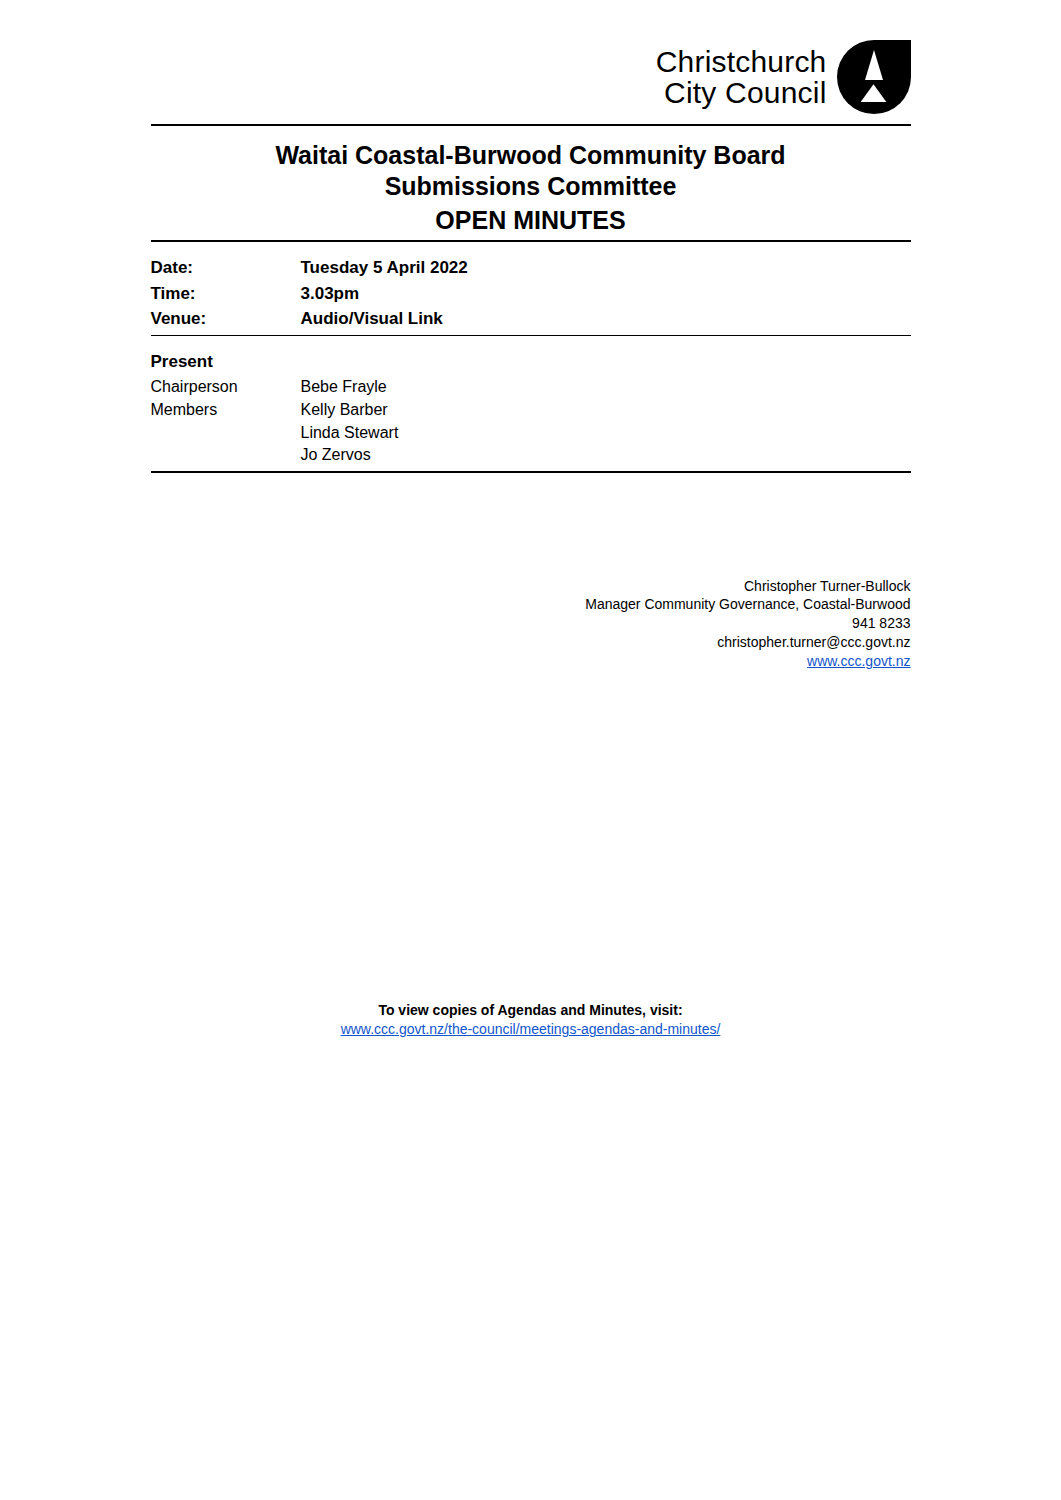Christchurch
City Council
Waitai Coastal-Burwood Community Board
Submissions Committee OPEN MINUTES
Date:
Tuesday 5 April 2022
Time:
3.03pm
Venue:
Audio/Visual Link
Present
Chairperson
Bebe Frayle
Members
Kelly Barber
Linda Stewart
Jo Zervos
Christopher Turner-Bullock
Manager Community Governance, Coastal-Burwood
941 8233
christopher.turner@ccc.govt.nz
www.ccc.govt.nz
To view copies of Agendas and Minutes, visit:
www.ccc.govt.nz/the-council/meetings-agendas-and-minutes/